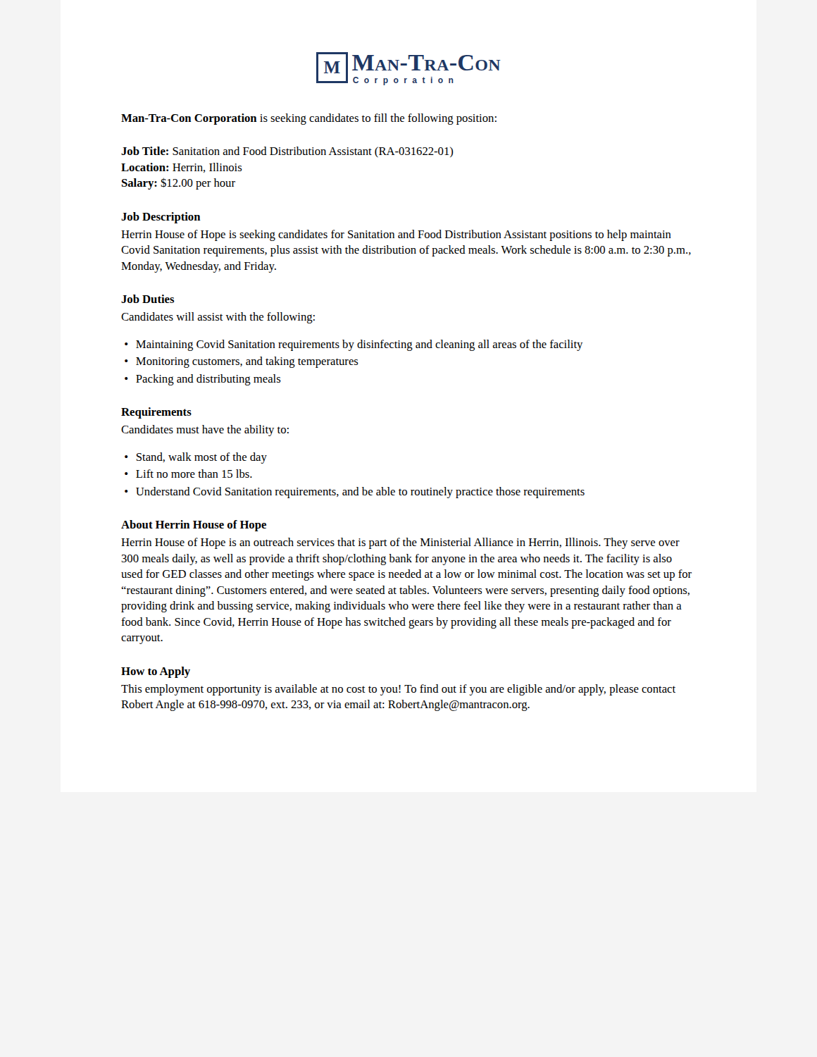M Man-Tra-Con Corporation
Man-Tra-Con Corporation is seeking candidates to fill the following position:
Job Title: Sanitation and Food Distribution Assistant (RA-031622-01)
Location: Herrin, Illinois
Salary: $12.00 per hour
Job Description
Herrin House of Hope is seeking candidates for Sanitation and Food Distribution Assistant positions to help maintain Covid Sanitation requirements, plus assist with the distribution of packed meals. Work schedule is 8:00 a.m. to 2:30 p.m., Monday, Wednesday, and Friday.
Job Duties
Candidates will assist with the following:
Maintaining Covid Sanitation requirements by disinfecting and cleaning all areas of the facility
Monitoring customers, and taking temperatures
Packing and distributing meals
Requirements
Candidates must have the ability to:
Stand, walk most of the day
Lift no more than 15 lbs.
Understand Covid Sanitation requirements, and be able to routinely practice those requirements
About Herrin House of Hope
Herrin House of Hope is an outreach services that is part of the Ministerial Alliance in Herrin, Illinois. They serve over 300 meals daily, as well as provide a thrift shop/clothing bank for anyone in the area who needs it. The facility is also used for GED classes and other meetings where space is needed at a low or low minimal cost. The location was set up for “restaurant dining”. Customers entered, and were seated at tables. Volunteers were servers, presenting daily food options, providing drink and bussing service, making individuals who were there feel like they were in a restaurant rather than a food bank. Since Covid, Herrin House of Hope has switched gears by providing all these meals pre-packaged and for carryout.
How to Apply
This employment opportunity is available at no cost to you! To find out if you are eligible and/or apply, please contact Robert Angle at 618-998-0970, ext. 233, or via email at: RobertAngle@mantracon.org.